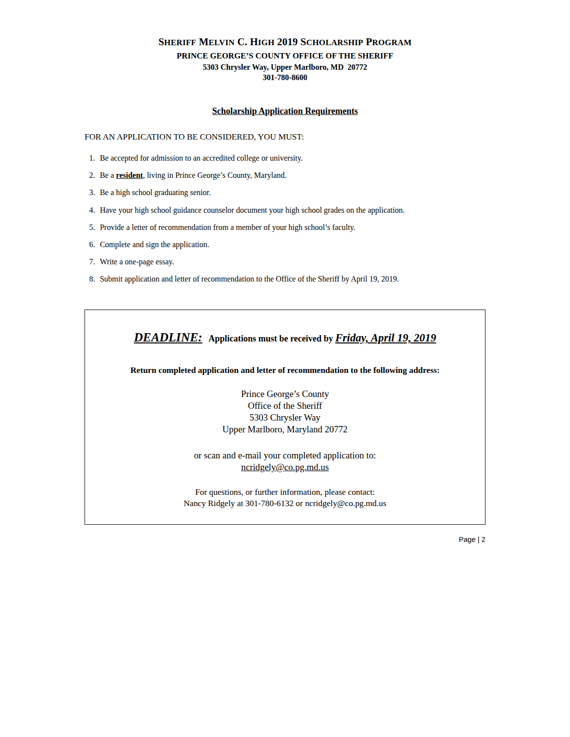SHERIFF MELVIN C. HIGH 2019 SCHOLARSHIP PROGRAM
PRINCE GEORGE’S COUNTY OFFICE OF THE SHERIFF
5303 Chrysler Way, Upper Marlboro, MD 20772
301-780-8600
Scholarship Application Requirements
FOR AN APPLICATION TO BE CONSIDERED, YOU MUST:
Be accepted for admission to an accredited college or university.
Be a resident, living in Prince George’s County, Maryland.
Be a high school graduating senior.
Have your high school guidance counselor document your high school grades on the application.
Provide a letter of recommendation from a member of your high school’s faculty.
Complete and sign the application.
Write a one-page essay.
Submit application and letter of recommendation to the Office of the Sheriff by April 19, 2019.
DEADLINE: Applications must be received by Friday, April 19, 2019
Return completed application and letter of recommendation to the following address:
Prince George’s County
Office of the Sheriff
5303 Chrysler Way
Upper Marlboro, Maryland 20772
or scan and e-mail your completed application to:
ncridgely@co.pg.md.us
For questions, or further information, please contact:
Nancy Ridgely at 301-780-6132 or ncridgely@co.pg.md.us
Page | 2